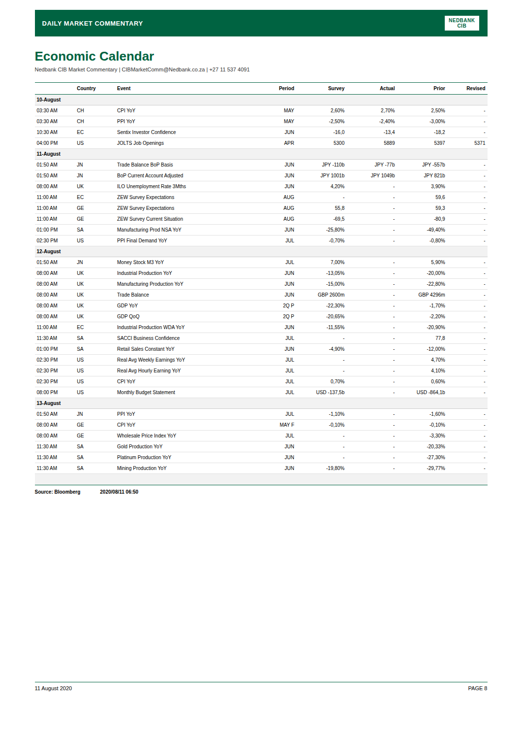DAILY MARKET COMMENTARY
NEDBANK
CIB
Economic Calendar
Nedbank CIB Market Commentary | CIBMarketComm@Nedbank.co.za | +27 11 537 4091
| | Country | Event | Period | Survey | Actual | Prior | Revised |
| --- | --- | --- | --- | --- | --- | --- | --- |
| 10-August |
| 03:30 AM | CH | CPI YoY | MAY | 2,60% | 2,70% | 2,50% | - |
| 03:30 AM | CH | PPI YoY | MAY | -2,50% | -2,40% | -3,00% | - |
| 10:30 AM | EC | Sentix Investor Confidence | JUN | -16,0 | -13,4 | -18,2 | - |
| 04:00 PM | US | JOLTS Job Openings | APR | 5300 | 5889 | 5397 | 5371 |
| 11-August |
| 01:50 AM | JN | Trade Balance BoP Basis | JUN | JPY -110b | JPY -77b | JPY -557b | - |
| 01:50 AM | JN | BoP Current Account Adjusted | JUN | JPY 1001b | JPY 1049b | JPY 821b | - |
| 08:00 AM | UK | ILO Unemployment Rate 3Mths | JUN | 4,20% | - | 3,90% | - |
| 11:00 AM | EC | ZEW Survey Expectations | AUG | - | - | 59,6 | - |
| 11:00 AM | GE | ZEW Survey Expectations | AUG | 55,8 | - | 59,3 | - |
| 11:00 AM | GE | ZEW Survey Current Situation | AUG | -69,5 | - | -80,9 | - |
| 01:00 PM | SA | Manufacturing Prod NSA YoY | JUN | -25,80% | - | -49,40% | - |
| 02:30 PM | US | PPI Final Demand YoY | JUL | -0,70% | - | -0,80% | - |
| 12-August |
| 01:50 AM | JN | Money Stock M3 YoY | JUL | 7,00% | - | 5,90% | - |
| 08:00 AM | UK | Industrial Production YoY | JUN | -13,05% | - | -20,00% | - |
| 08:00 AM | UK | Manufacturing Production YoY | JUN | -15,00% | - | -22,80% | - |
| 08:00 AM | UK | Trade Balance | JUN | GBP 2600m | - | GBP 4296m | - |
| 08:00 AM | UK | GDP YoY | 2Q P | -22,30% | - | -1,70% | - |
| 08:00 AM | UK | GDP QoQ | 2Q P | -20,65% | - | -2,20% | - |
| 11:00 AM | EC | Industrial Production WDA YoY | JUN | -11,55% | - | -20,90% | - |
| 11:30 AM | SA | SACCI Business Confidence | JUL | - | - | 77,8 | - |
| 01:00 PM | SA | Retail Sales Constant YoY | JUN | -4,90% | - | -12,00% | - |
| 02:30 PM | US | Real Avg Weekly Earnings YoY | JUL | - | - | 4,70% | - |
| 02:30 PM | US | Real Avg Hourly Earning YoY | JUL | - | - | 4,10% | - |
| 02:30 PM | US | CPI YoY | JUL | 0,70% | - | 0,60% | - |
| 08:00 PM | US | Monthly Budget Statement | JUL | USD -137,5b | - | USD -864,1b | - |
| 13-August |
| 01:50 AM | JN | PPI YoY | JUL | -1,10% | - | -1,60% | - |
| 08:00 AM | GE | CPI YoY | MAY F | -0,10% | - | -0,10% | - |
| 08:00 AM | GE | Wholesale Price Index YoY | JUL | - | - | -3,30% | - |
| 11:30 AM | SA | Gold Production YoY | JUN | - | - | -20,33% | - |
| 11:30 AM | SA | Platinum Production YoY | JUN | - | - | -27,30% | - |
| 11:30 AM | SA | Mining Production YoY | JUN | -19,80% | - | -29,77% | - |
Source: Bloomberg2020/08/11 06:50
11 August 2020
PAGE 8